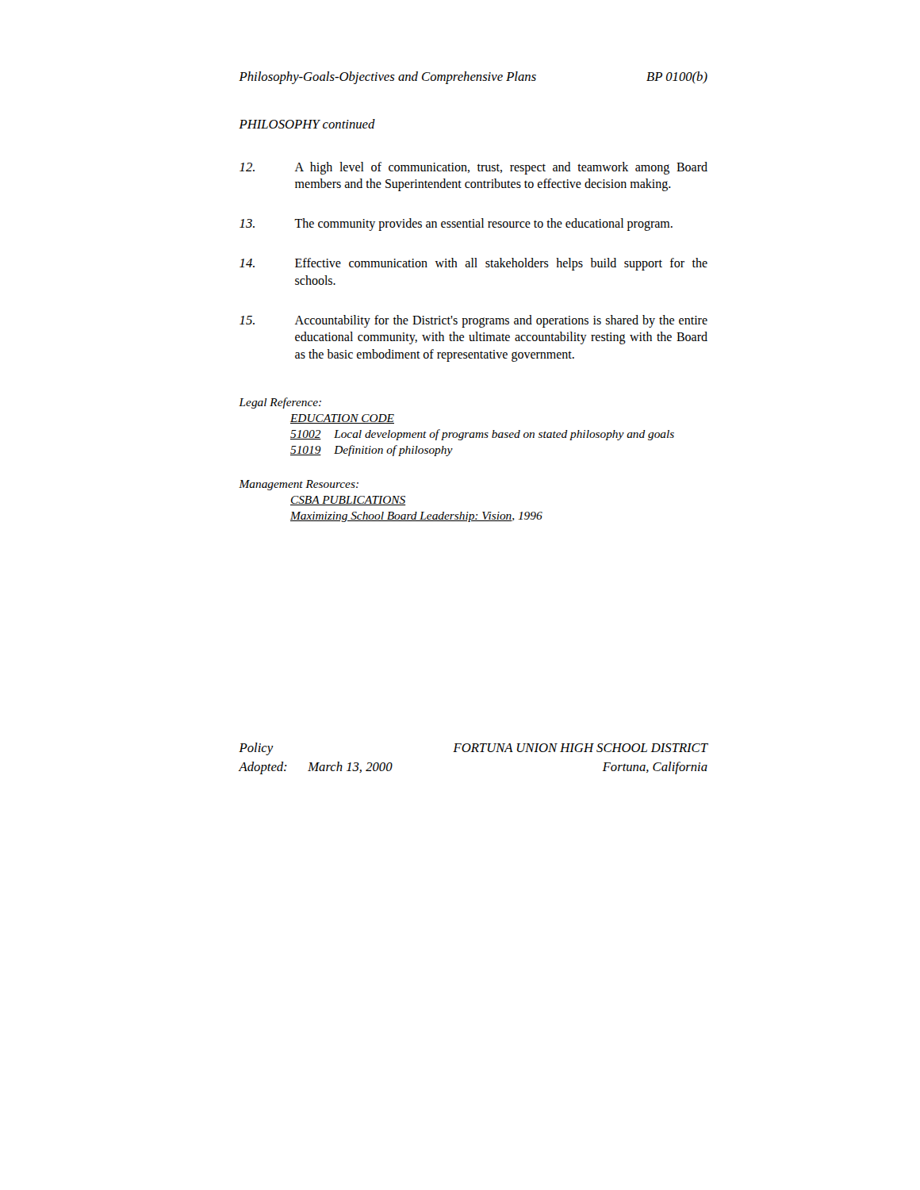Philosophy-Goals-Objectives and Comprehensive Plans
BP 0100(b)
PHILOSOPHY continued
12. A high level of communication, trust, respect and teamwork among Board members and the Superintendent contributes to effective decision making.
13. The community provides an essential resource to the educational program.
14. Effective communication with all stakeholders helps build support for the schools.
15. Accountability for the District's programs and operations is shared by the entire educational community, with the ultimate accountability resting with the Board as the basic embodiment of representative government.
Legal Reference:
EDUCATION CODE
51002 Local development of programs based on stated philosophy and goals
51019 Definition of philosophy
Management Resources:
CSBA PUBLICATIONS
Maximizing School Board Leadership: Vision, 1996
Policy
Adopted: March 13, 2000
FORTUNA UNION HIGH SCHOOL DISTRICT
Fortuna, California